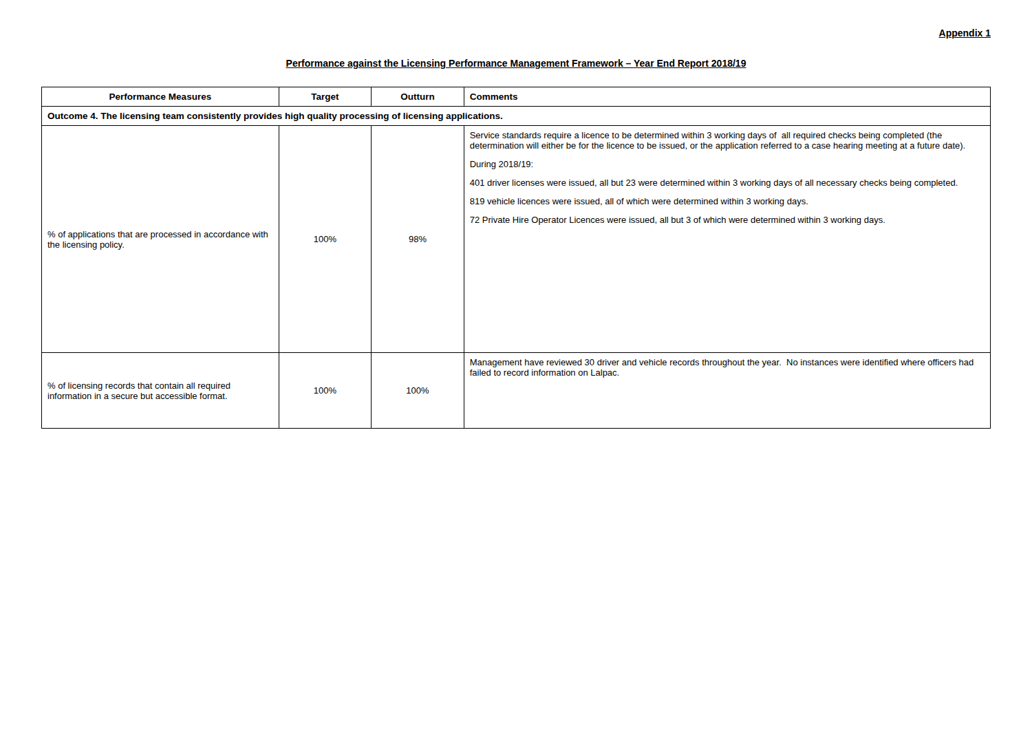Appendix 1
Performance against the Licensing Performance Management Framework – Year End Report 2018/19
| Performance Measures | Target | Outturn | Comments |
| --- | --- | --- | --- |
| Outcome 4. The licensing team consistently provides high quality processing of licensing applications. |
| % of applications that are processed in accordance with the licensing policy. | 100% | 98% | Service standards require a licence to be determined within 3 working days of all required checks being completed (the determination will either be for the licence to be issued, or the application referred to a case hearing meeting at a future date). During 2018/19: 401 driver licenses were issued, all but 23 were determined within 3 working days of all necessary checks being completed. 819 vehicle licences were issued, all of which were determined within 3 working days. 72 Private Hire Operator Licences were issued, all but 3 of which were determined within 3 working days. |
| % of licensing records that contain all required information in a secure but accessible format. | 100% | 100% | Management have reviewed 30 driver and vehicle records throughout the year. No instances were identified where officers had failed to record information on Lalpac. |